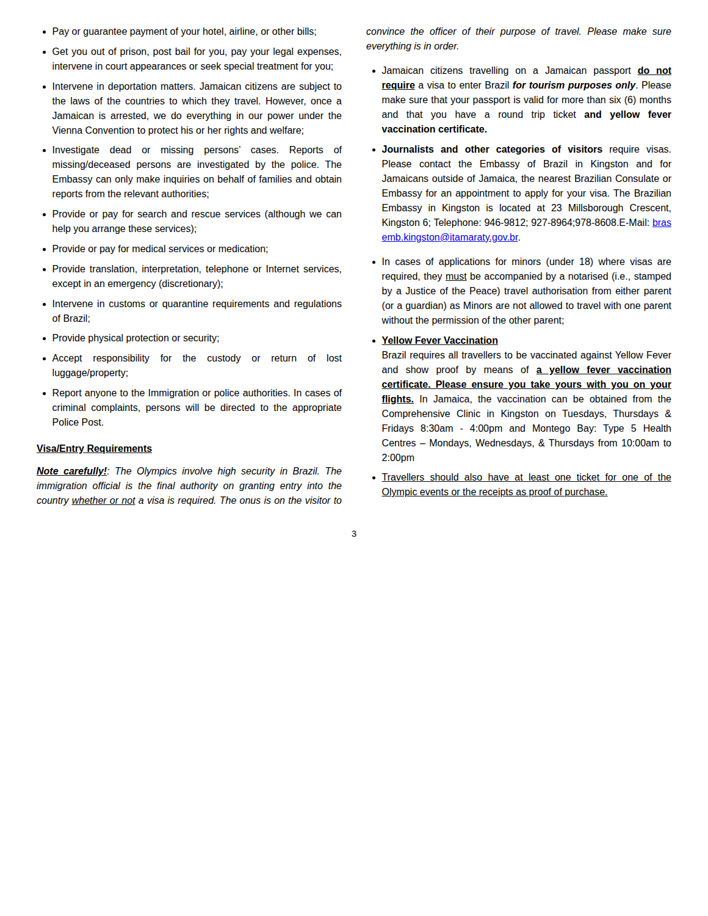Pay or guarantee payment of your hotel, airline, or other bills;
Get you out of prison, post bail for you, pay your legal expenses, intervene in court appearances or seek special treatment for you;
Intervene in deportation matters. Jamaican citizens are subject to the laws of the countries to which they travel. However, once a Jamaican is arrested, we do everything in our power under the Vienna Convention to protect his or her rights and welfare;
Investigate dead or missing persons’ cases. Reports of missing/deceased persons are investigated by the police. The Embassy can only make inquiries on behalf of families and obtain reports from the relevant authorities;
Provide or pay for search and rescue services (although we can help you arrange these services);
Provide or pay for medical services or medication;
Provide translation, interpretation, telephone or Internet services, except in an emergency (discretionary);
Intervene in customs or quarantine requirements and regulations of Brazil;
Provide physical protection or security;
Accept responsibility for the custody or return of lost luggage/property;
Report anyone to the Immigration or police authorities. In cases of criminal complaints, persons will be directed to the appropriate Police Post.
Visa/Entry Requirements
Note carefully!: The Olympics involve high security in Brazil. The immigration official is the final authority on granting entry into the country whether or not a visa is required. The onus is on the visitor to convince the officer of their purpose of travel. Please make sure everything is in order.
Jamaican citizens travelling on a Jamaican passport do not require a visa to enter Brazil for tourism purposes only. Please make sure that your passport is valid for more than six (6) months and that you have a round trip ticket and yellow fever vaccination certificate.
Journalists and other categories of visitors require visas. Please contact the Embassy of Brazil in Kingston and for Jamaicans outside of Jamaica, the nearest Brazilian Consulate or Embassy for an appointment to apply for your visa. The Brazilian Embassy in Kingston is located at 23 Millsborough Crescent, Kingston 6; Telephone: 946-9812; 927-8964;978-8608.E-Mail: brasemb.kingston@itamaraty.gov.br.
In cases of applications for minors (under 18) where visas are required, they must be accompanied by a notarised (i.e., stamped by a Justice of the Peace) travel authorisation from either parent (or a guardian) as Minors are not allowed to travel with one parent without the permission of the other parent;
Yellow Fever Vaccination
Brazil requires all travellers to be vaccinated against Yellow Fever and show proof by means of a yellow fever vaccination certificate. Please ensure you take yours with you on your flights. In Jamaica, the vaccination can be obtained from the Comprehensive Clinic in Kingston on Tuesdays, Thursdays & Fridays 8:30am - 4:00pm and Montego Bay: Type 5 Health Centres – Mondays, Wednesdays, & Thursdays from 10:00am to 2:00pm
Travellers should also have at least one ticket for one of the Olympic events or the receipts as proof of purchase.
3